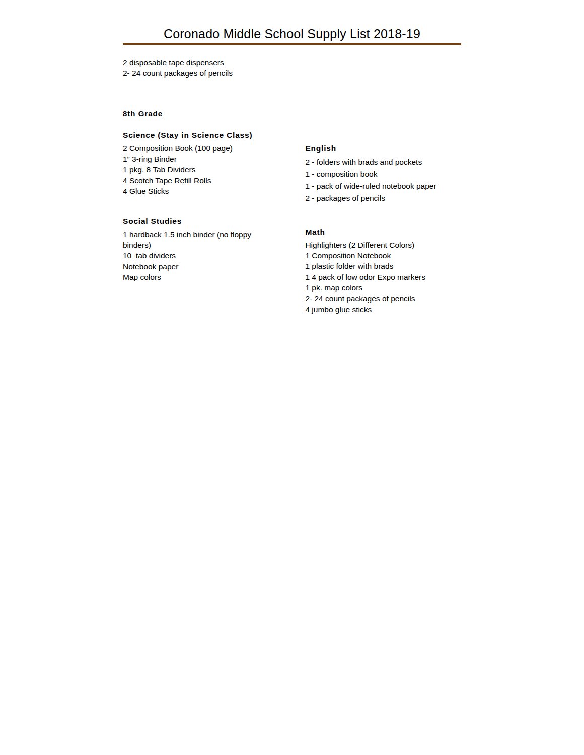Coronado Middle School Supply List 2018-19
2 disposable tape dispensers
2- 24 count packages of pencils
8th Grade
Science (Stay in Science Class)
2 Composition Book (100 page)
1” 3-ring Binder
1 pkg. 8 Tab Dividers
4 Scotch Tape Refill Rolls
4 Glue Sticks
Social Studies
1 hardback 1.5 inch binder (no floppy binders)
10 tab dividers
Notebook paper
Map colors
English
2 - folders with brads and pockets
1 - composition book
1 - pack of wide-ruled notebook paper
2 - packages of pencils
Math
Highlighters (2 Different Colors)
1 Composition Notebook
1 plastic folder with brads
1 4 pack of low odor Expo markers
1 pk. map colors
2- 24 count packages of pencils
4 jumbo glue sticks